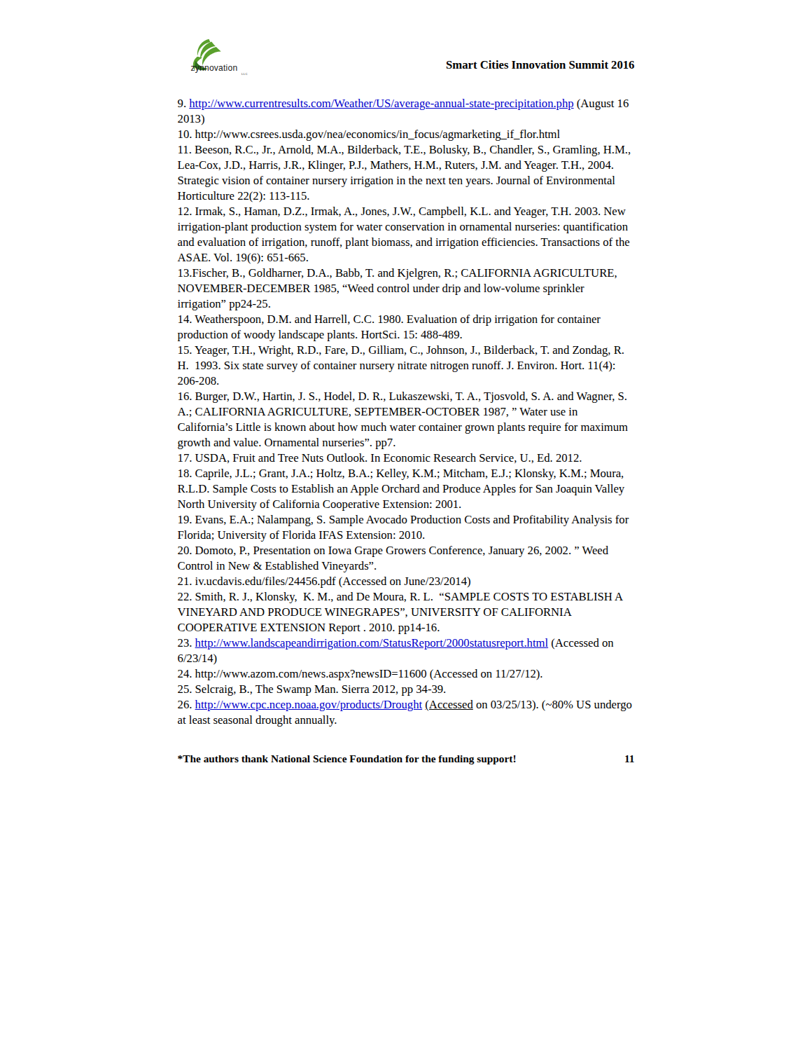zynnovation LLC
Smart Cities Innovation Summit 2016
9. http://www.currentresults.com/Weather/US/average-annual-state-precipitation.php (August 16 2013)
10. http://www.csrees.usda.gov/nea/economics/in_focus/agmarketing_if_flor.html
11. Beeson, R.C., Jr., Arnold, M.A., Bilderback, T.E., Bolusky, B., Chandler, S., Gramling, H.M., Lea-Cox, J.D., Harris, J.R., Klinger, P.J., Mathers, H.M., Ruters, J.M. and Yeager. T.H., 2004. Strategic vision of container nursery irrigation in the next ten years. Journal of Environmental Horticulture 22(2): 113-115.
12. Irmak, S., Haman, D.Z., Irmak, A., Jones, J.W., Campbell, K.L. and Yeager, T.H. 2003. New irrigation-plant production system for water conservation in ornamental nurseries: quantification and evaluation of irrigation, runoff, plant biomass, and irrigation efficiencies. Transactions of the ASAE. Vol. 19(6): 651-665.
13.Fischer, B., Goldharner, D.A., Babb, T. and Kjelgren, R.; CALIFORNIA AGRICULTURE, NOVEMBER-DECEMBER 1985, “Weed control under drip and low-volume sprinkler irrigation” pp24-25.
14. Weatherspoon, D.M. and Harrell, C.C. 1980. Evaluation of drip irrigation for container production of woody landscape plants. HortSci. 15: 488-489.
15. Yeager, T.H., Wright, R.D., Fare, D., Gilliam, C., Johnson, J., Bilderback, T. and Zondag, R. H. 1993. Six state survey of container nursery nitrate nitrogen runoff. J. Environ. Hort. 11(4): 206-208.
16. Burger, D.W., Hartin, J. S., Hodel, D. R., Lukaszewski, T. A., Tjosvold, S. A. and Wagner, S. A.; CALIFORNIA AGRICULTURE, SEPTEMBER-OCTOBER 1987, ” Water use in California’s Little is known about how much water container grown plants require for maximum growth and value. Ornamental nurseries”. pp7.
17. USDA, Fruit and Tree Nuts Outlook. In Economic Research Service, U., Ed. 2012.
18. Caprile, J.L.; Grant, J.A.; Holtz, B.A.; Kelley, K.M.; Mitcham, E.J.; Klonsky, K.M.; Moura, R.L.D. Sample Costs to Establish an Apple Orchard and Produce Apples for San Joaquin Valley North University of California Cooperative Extension: 2001.
19. Evans, E.A.; Nalampang, S. Sample Avocado Production Costs and Profitability Analysis for Florida; University of Florida IFAS Extension: 2010.
20. Domoto, P., Presentation on Iowa Grape Growers Conference, January 26, 2002. ” Weed Control in New & Established Vineyards”.
21. iv.ucdavis.edu/files/24456.pdf (Accessed on June/23/2014)
22. Smith, R. J., Klonsky, K. M., and De Moura, R. L. “SAMPLE COSTS TO ESTABLISH A VINEYARD AND PRODUCE WINEGRAPES”, UNIVERSITY OF CALIFORNIA COOPERATIVE EXTENSION Report . 2010. pp14-16.
23. http://www.landscapeandirrigation.com/StatusReport/2000statusreport.html (Accessed on 6/23/14)
24. http://www.azom.com/news.aspx?newsID=11600 (Accessed on 11/27/12).
25. Selcraig, B., The Swamp Man. Sierra 2012, pp 34-39.
26. http://www.cpc.ncep.noaa.gov/products/Drought (Accessed on 03/25/13). (~80% US undergo at least seasonal drought annually.
*The authors thank National Science Foundation for the funding support!
11